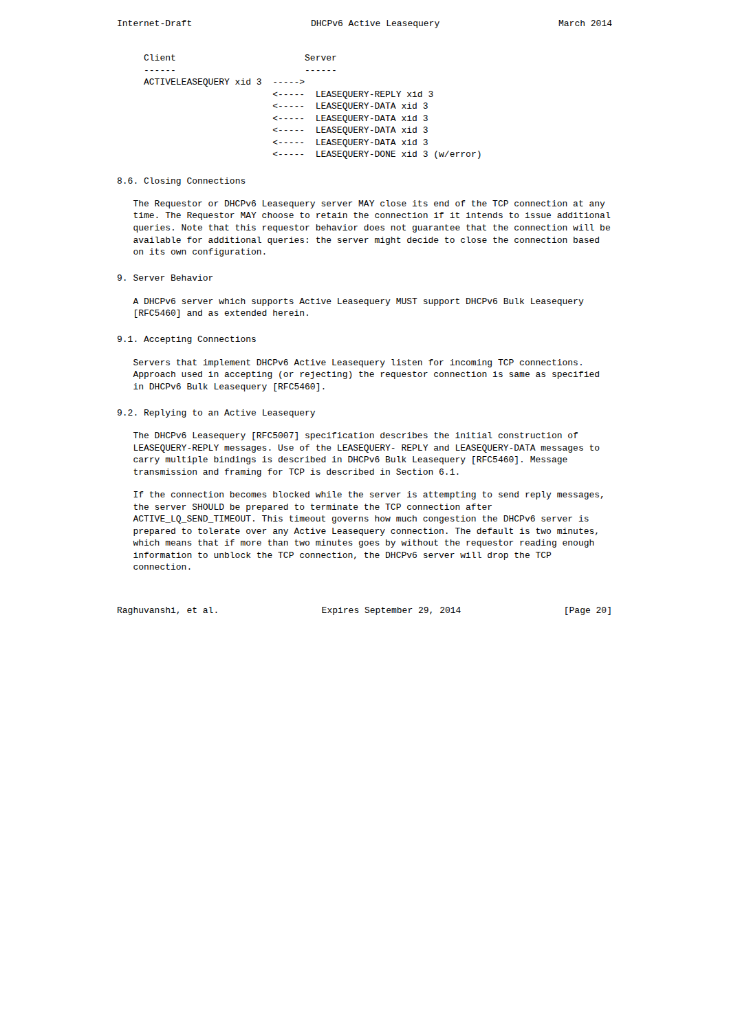Internet-Draft DHCPv6 Active Leasequery March 2014
Client                        Server
------                        ------
ACTIVELEASEQUERY xid 3  ----->
                        <-----  LEASEQUERY-REPLY xid 3
                        <-----  LEASEQUERY-DATA xid 3
                        <-----  LEASEQUERY-DATA xid 3
                        <-----  LEASEQUERY-DATA xid 3
                        <-----  LEASEQUERY-DATA xid 3
                        <-----  LEASEQUERY-DONE xid 3 (w/error)
8.6. Closing Connections
The Requestor or DHCPv6 Leasequery server MAY close its end of the TCP connection at any time. The Requestor MAY choose to retain the connection if it intends to issue additional queries. Note that this requestor behavior does not guarantee that the connection will be available for additional queries: the server might decide to close the connection based on its own configuration.
9. Server Behavior
A DHCPv6 server which supports Active Leasequery MUST support DHCPv6 Bulk Leasequery [RFC5460] and as extended herein.
9.1. Accepting Connections
Servers that implement DHCPv6 Active Leasequery listen for incoming TCP connections. Approach used in accepting (or rejecting) the requestor connection is same as specified in DHCPv6 Bulk Leasequery [RFC5460].
9.2. Replying to an Active Leasequery
The DHCPv6 Leasequery [RFC5007] specification describes the initial construction of LEASEQUERY-REPLY messages. Use of the LEASEQUERY- REPLY and LEASEQUERY-DATA messages to carry multiple bindings is described in DHCPv6 Bulk Leasequery [RFC5460]. Message transmission and framing for TCP is described in Section 6.1.
If the connection becomes blocked while the server is attempting to send reply messages, the server SHOULD be prepared to terminate the TCP connection after ACTIVE_LQ_SEND_TIMEOUT. This timeout governs how much congestion the DHCPv6 server is prepared to tolerate over any Active Leasequery connection. The default is two minutes, which means that if more than two minutes goes by without the requestor reading enough information to unblock the TCP connection, the DHCPv6 server will drop the TCP connection.
Raghuvanshi, et al. Expires September 29, 2014 [Page 20]